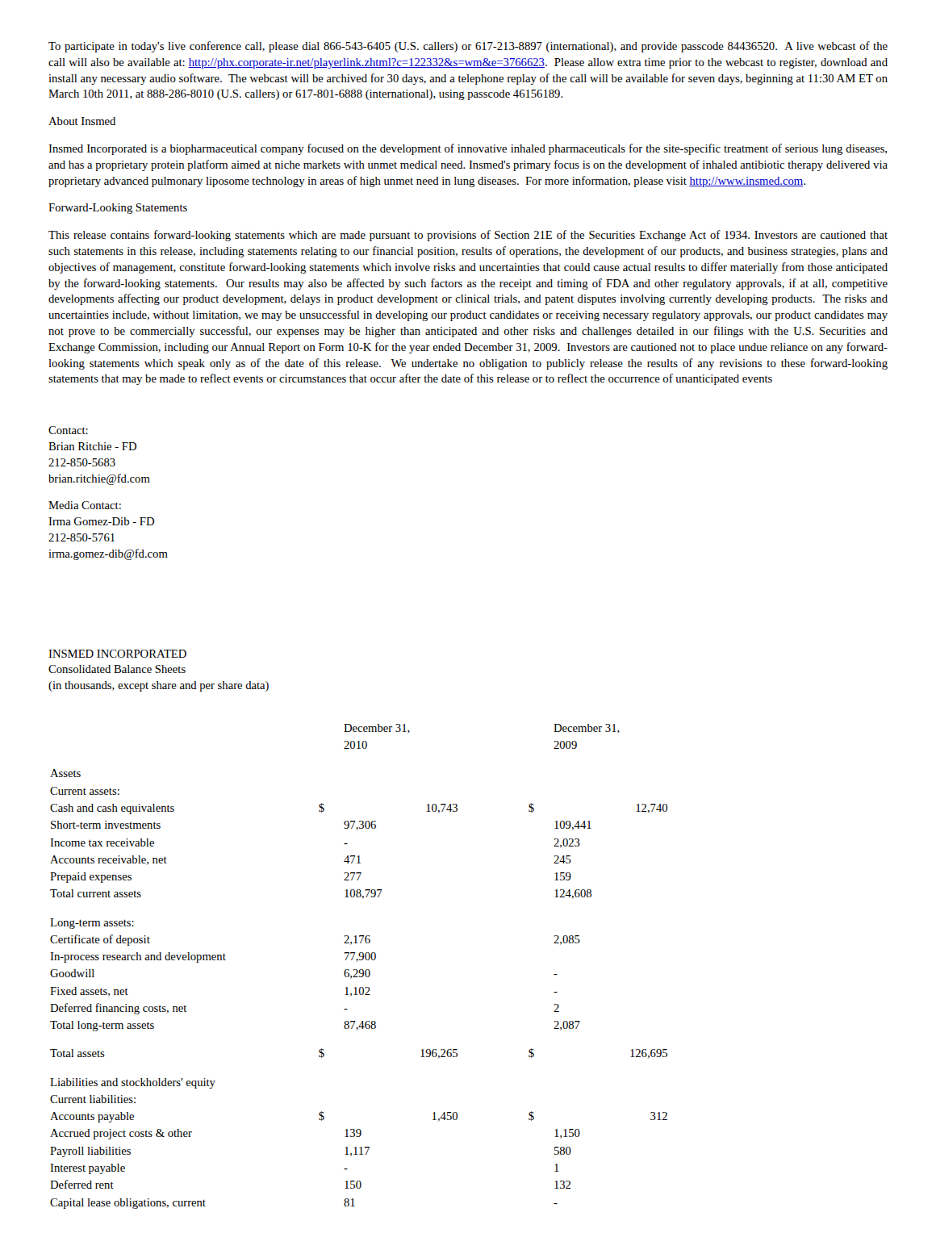To participate in today's live conference call, please dial 866-543-6405 (U.S. callers) or 617-213-8897 (international), and provide passcode 84436520. A live webcast of the call will also be available at: http://phx.corporate-ir.net/playerlink.zhtml?c=122332&s=wm&e=3766623. Please allow extra time prior to the webcast to register, download and install any necessary audio software. The webcast will be archived for 30 days, and a telephone replay of the call will be available for seven days, beginning at 11:30 AM ET on March 10th 2011, at 888-286-8010 (U.S. callers) or 617-801-6888 (international), using passcode 46156189.
About Insmed
Insmed Incorporated is a biopharmaceutical company focused on the development of innovative inhaled pharmaceuticals for the site-specific treatment of serious lung diseases, and has a proprietary protein platform aimed at niche markets with unmet medical need. Insmed's primary focus is on the development of inhaled antibiotic therapy delivered via proprietary advanced pulmonary liposome technology in areas of high unmet need in lung diseases. For more information, please visit http://www.insmed.com.
Forward-Looking Statements
This release contains forward-looking statements which are made pursuant to provisions of Section 21E of the Securities Exchange Act of 1934. Investors are cautioned that such statements in this release, including statements relating to our financial position, results of operations, the development of our products, and business strategies, plans and objectives of management, constitute forward-looking statements which involve risks and uncertainties that could cause actual results to differ materially from those anticipated by the forward-looking statements. Our results may also be affected by such factors as the receipt and timing of FDA and other regulatory approvals, if at all, competitive developments affecting our product development, delays in product development or clinical trials, and patent disputes involving currently developing products. The risks and uncertainties include, without limitation, we may be unsuccessful in developing our product candidates or receiving necessary regulatory approvals, our product candidates may not prove to be commercially successful, our expenses may be higher than anticipated and other risks and challenges detailed in our filings with the U.S. Securities and Exchange Commission, including our Annual Report on Form 10-K for the year ended December 31, 2009. Investors are cautioned not to place undue reliance on any forward-looking statements which speak only as of the date of this release. We undertake no obligation to publicly release the results of any revisions to these forward-looking statements that may be made to reflect events or circumstances that occur after the date of this release or to reflect the occurrence of unanticipated events
Contact:
Brian Ritchie - FD
212-850-5683
brian.ritchie@fd.com
Media Contact:
Irma Gomez-Dib - FD
212-850-5761
irma.gomez-dib@fd.com
INSMED INCORPORATED
Consolidated Balance Sheets
(in thousands, except share and per share data)
| | | December 31, | | | December 31, | |
| | | 2010 | | | 2009 | |
| Assets | | | | | | |
| Current assets: | | | | | | |
| Cash and cash equivalents | $ | 10,743 | | $ | 12,740 | |
| Short-term investments | | 97,306 | | | 109,441 | |
| Income tax receivable | | - | | | 2,023 | |
| Accounts receivable, net | | 471 | | | 245 | |
| Prepaid expenses | | 277 | | | 159 | |
| Total current assets | | 108,797 | | | 124,608 | |
| Long-term assets: | | | | | | |
| Certificate of deposit | | 2,176 | | | 2,085 | |
| In-process research and development | | 77,900 | | | | |
| Goodwill | | 6,290 | | | - | |
| Fixed assets, net | | 1,102 | | | - | |
| Deferred financing costs, net | | - | | | 2 | |
| Total long-term assets | | 87,468 | | | 2,087 | |
| Total assets | $ | 196,265 | | $ | 126,695 | |
| Liabilities and stockholders' equity | | | | | | |
| Current liabilities: | | | | | | |
| Accounts payable | $ | 1,450 | | $ | 312 | |
| Accrued project costs & other | | 139 | | | 1,150 | |
| Payroll liabilities | | 1,117 | | | 580 | |
| Interest payable | | - | | | 1 | |
| Deferred rent | | 150 | | | 132 | |
| Capital lease obligations, current | | 81 | | | - | |